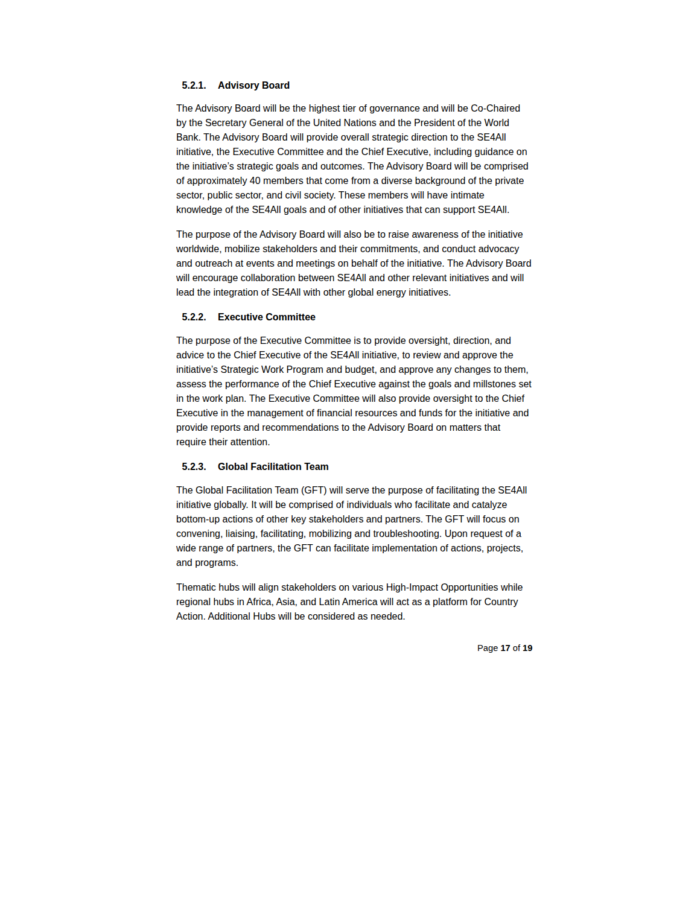5.2.1. Advisory Board
The Advisory Board will be the highest tier of governance and will be Co-Chaired by the Secretary General of the United Nations and the President of the World Bank. The Advisory Board will provide overall strategic direction to the SE4All initiative, the Executive Committee and the Chief Executive, including guidance on the initiative’s strategic goals and outcomes. The Advisory Board will be comprised of approximately 40 members that come from a diverse background of the private sector, public sector, and civil society. These members will have intimate knowledge of the SE4All goals and of other initiatives that can support SE4All.
The purpose of the Advisory Board will also be to raise awareness of the initiative worldwide, mobilize stakeholders and their commitments, and conduct advocacy and outreach at events and meetings on behalf of the initiative. The Advisory Board will encourage collaboration between SE4All and other relevant initiatives and will lead the integration of SE4All with other global energy initiatives.
5.2.2. Executive Committee
The purpose of the Executive Committee is to provide oversight, direction, and advice to the Chief Executive of the SE4All initiative, to review and approve the initiative’s Strategic Work Program and budget, and approve any changes to them, assess the performance of the Chief Executive against the goals and millstones set in the work plan. The Executive Committee will also provide oversight to the Chief Executive in the management of financial resources and funds for the initiative and provide reports and recommendations to the Advisory Board on matters that require their attention.
5.2.3. Global Facilitation Team
The Global Facilitation Team (GFT) will serve the purpose of facilitating the SE4All initiative globally. It will be comprised of individuals who facilitate and catalyze bottom-up actions of other key stakeholders and partners. The GFT will focus on convening, liaising, facilitating, mobilizing and troubleshooting. Upon request of a wide range of partners, the GFT can facilitate implementation of actions, projects, and programs.
Thematic hubs will align stakeholders on various High-Impact Opportunities while regional hubs in Africa, Asia, and Latin America will act as a platform for Country Action. Additional Hubs will be considered as needed.
Page 17 of 19